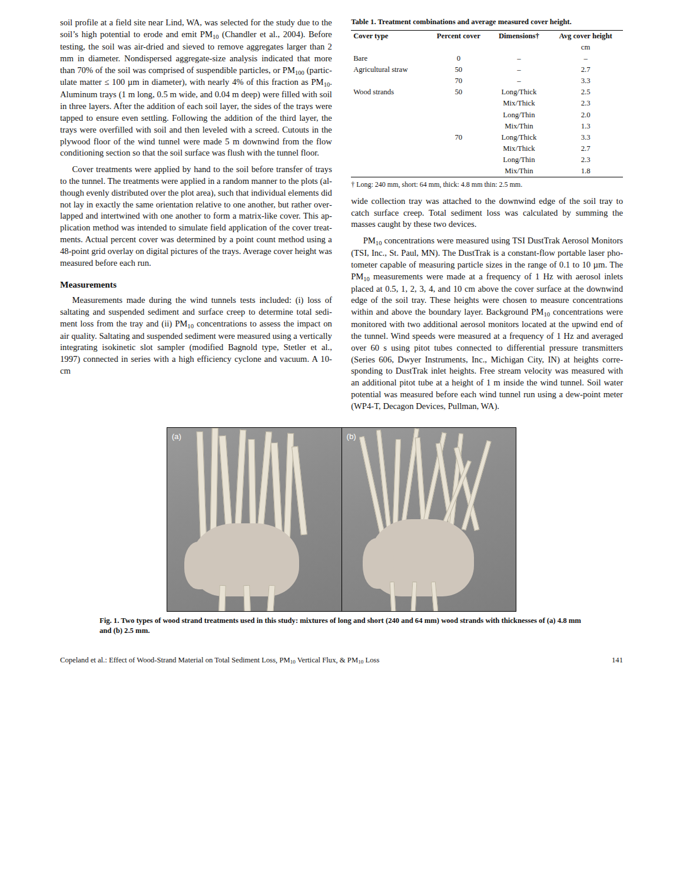soil profile at a field site near Lind, WA, was selected for the study due to the soil’s high potential to erode and emit PM10 (Chandler et al., 2004). Before testing, the soil was air-dried and sieved to remove aggregates larger than 2 mm in diameter. Nondispersed aggregate-size analysis indicated that more than 70% of the soil was comprised of suspendible particles, or PM100 (particulate matter ≤ 100 µm in diameter), with nearly 4% of this fraction as PM10. Aluminum trays (1 m long, 0.5 m wide, and 0.04 m deep) were filled with soil in three layers. After the addition of each soil layer, the sides of the trays were tapped to ensure even settling. Following the addition of the third layer, the trays were overfilled with soil and then leveled with a screed. Cutouts in the plywood floor of the wind tunnel were made 5 m downwind from the flow conditioning section so that the soil surface was flush with the tunnel floor.
Cover treatments were applied by hand to the soil before transfer of trays to the tunnel. The treatments were applied in a random manner to the plots (although evenly distributed over the plot area), such that individual elements did not lay in exactly the same orientation relative to one another, but rather overlapped and intertwined with one another to form a matrix-like cover. This application method was intended to simulate field application of the cover treatments. Actual percent cover was determined by a point count method using a 48-point grid overlay on digital pictures of the trays. Average cover height was measured before each run.
Measurements
Measurements made during the wind tunnels tests included: (i) loss of saltating and suspended sediment and surface creep to determine total sediment loss from the tray and (ii) PM10 concentrations to assess the impact on air quality. Saltating and suspended sediment were measured using a vertically integrating isokinetic slot sampler (modified Bagnold type, Stetler et al., 1997) connected in series with a high efficiency cyclone and vacuum. A 10-cm
Table 1. Treatment combinations and average measured cover height.
| Cover type | Percent cover | Dimensions† | Avg cover height |
| --- | --- | --- | --- |
| | | | cm |
| Bare | 0 | – | – |
| Agricultural straw | 50 | – | 2.7 |
| | 70 | – | 3.3 |
| Wood strands | 50 | Long/Thick | 2.5 |
| | | Mix/Thick | 2.3 |
| | | Long/Thin | 2.0 |
| | | Mix/Thin | 1.3 |
| | 70 | Long/Thick | 3.3 |
| | | Mix/Thick | 2.7 |
| | | Long/Thin | 2.3 |
| | | Mix/Thin | 1.8 |
† Long: 240 mm, short: 64 mm, thick: 4.8 mm thin: 2.5 mm.
wide collection tray was attached to the downwind edge of the soil tray to catch surface creep. Total sediment loss was calculated by summing the masses caught by these two devices.
PM10 concentrations were measured using TSI DustTrak Aerosol Monitors (TSI, Inc., St. Paul, MN). The DustTrak is a constant-flow portable laser photometer capable of measuring particle sizes in the range of 0.1 to 10 µm. The PM10 measurements were made at a frequency of 1 Hz with aerosol inlets placed at 0.5, 1, 2, 3, 4, and 10 cm above the cover surface at the downwind edge of the soil tray. These heights were chosen to measure concentrations within and above the boundary layer. Background PM10 concentrations were monitored with two additional aerosol monitors located at the upwind end of the tunnel. Wind speeds were measured at a frequency of 1 Hz and averaged over 60 s using pitot tubes connected to differential pressure transmitters (Series 606, Dwyer Instruments, Inc., Michigan City, IN) at heights corresponding to DustTrak inlet heights. Free stream velocity was measured with an additional pitot tube at a height of 1 m inside the wind tunnel. Soil water potential was measured before each wind tunnel run using a dew-point meter (WP4-T, Decagon Devices, Pullman, WA).
(a)
(b)
Fig. 1. Two types of wood strand treatments used in this study: mixtures of long and short (240 and 64 mm) wood strands with thicknesses of (a) 4.8 mm and (b) 2.5 mm.
Copeland et al.: Effect of Wood-Strand Material on Total Sediment Loss, PM10 Vertical Flux, & PM10 Loss 141